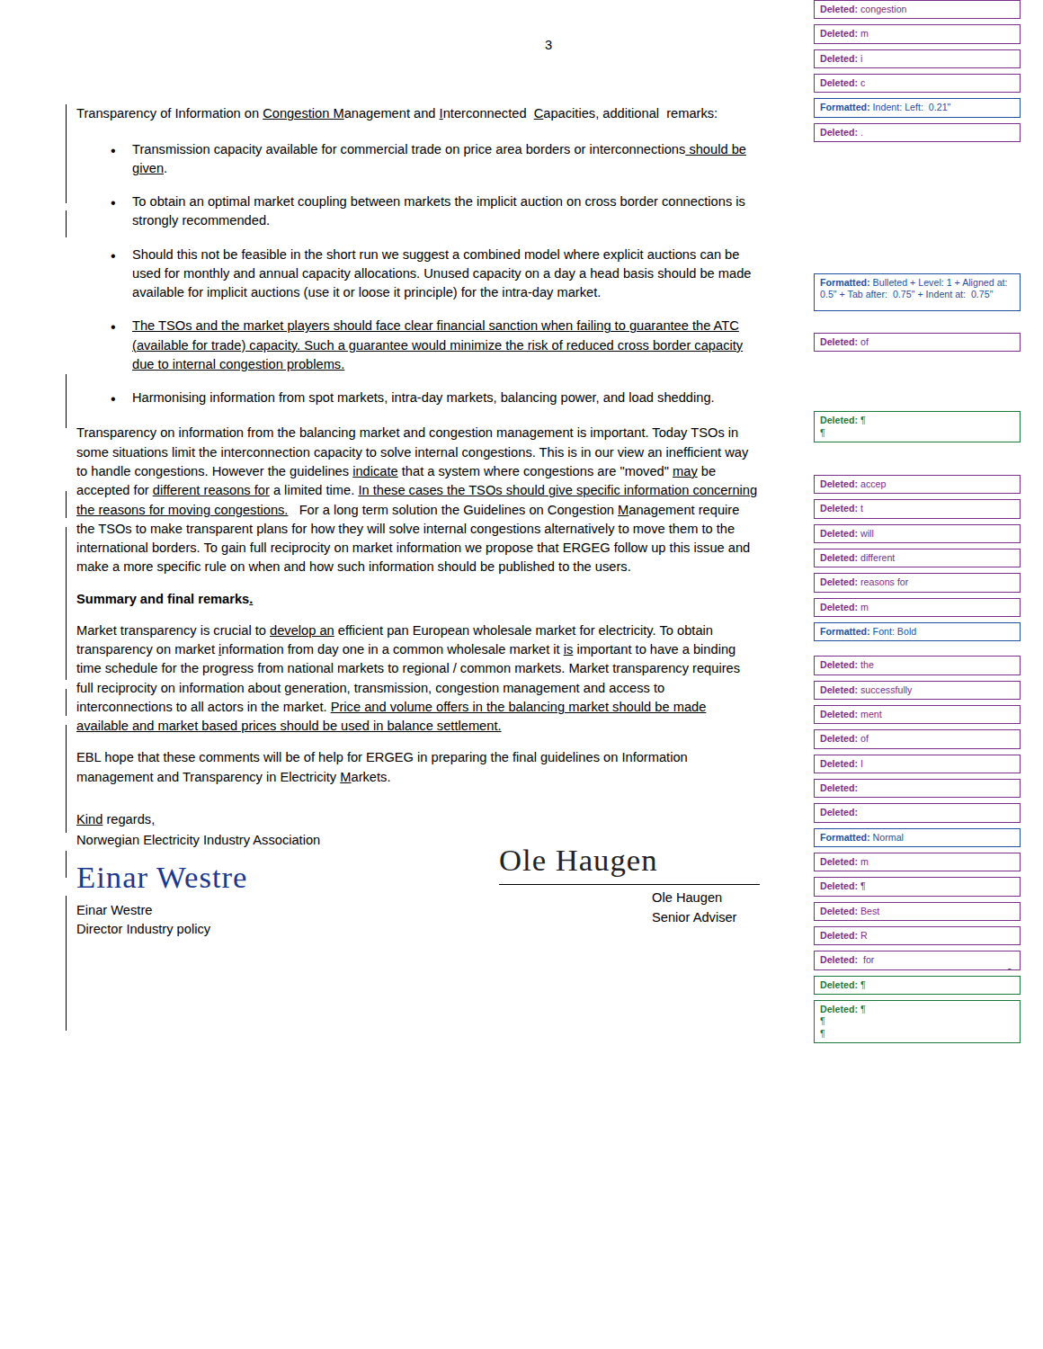3
Transparency of Information on Congestion Management and Interconnected Capacities, additional remarks:
Transmission capacity available for commercial trade on price area borders or interconnections should be given.
To obtain an optimal market coupling between markets the implicit auction on cross border connections is strongly recommended.
Should this not be feasible in the short run we suggest a combined model where explicit auctions can be used for monthly and annual capacity allocations. Unused capacity on a day a head basis should be made available for implicit auctions (use it or loose it principle) for the intra-day market.
The TSOs and the market players should face clear financial sanction when failing to guarantee the ATC (available for trade) capacity. Such a guarantee would minimize the risk of reduced cross border capacity due to internal congestion problems.
Harmonising information from spot markets, intra-day markets, balancing power, and load shedding.
Transparency on information from the balancing market and congestion management is important. Today TSOs in some situations limit the interconnection capacity to solve internal congestions. This is in our view an inefficient way to handle congestions. However the guidelines indicate that a system where congestions are "moved" may be accepted for different reasons for a limited time. In these cases the TSOs should give specific information concerning the reasons for moving congestions. For a long term solution the Guidelines on Congestion Management require the TSOs to make transparent plans for how they will solve internal congestions alternatively to move them to the international borders. To gain full reciprocity on market information we propose that ERGEG follow up this issue and make a more specific rule on when and how such information should be published to the users.
Summary and final remarks.
Market transparency is crucial to develop an efficient pan European wholesale market for electricity. To obtain transparency on market information from day one in a common wholesale market it is important to have a binding time schedule for the progress from national markets to regional / common markets. Market transparency requires full reciprocity on information about generation, transmission, congestion management and access to interconnections to all actors in the market. Price and volume offers in the balancing market should be made available and market based prices should be used in balance settlement.
EBL hope that these comments will be of help for ERGEG in preparing the final guidelines on Information management and Transparency in Electricity Markets.
Kind regards,
Norwegian Electricity Industry Association
Einar Westre
Einar Westre
Director Industry policy
Ole Haugen
Ole Haugen
Senior Adviser
Deleted: congestion
Deleted: m
Deleted: i
Deleted: c
Formatted: Indent: Left: 0.21"
Deleted: .
Formatted: Bulleted + Level: 1 + Aligned at: 0.5" + Tab after: 0.75" + Indent at: 0.75"
Deleted: of
Deleted: ¶
¶
Deleted: accep
Deleted: t
Deleted: will
Deleted: different
Deleted: reasons for
Deleted: m
Formatted: Font: Bold
Deleted: the
Deleted: successfully
Deleted: ment
Deleted: of
Deleted: I
Deleted:
Deleted:
Formatted: Normal
Deleted: m
Deleted: ¶
Deleted: Best
Deleted: R
Deleted: for
Deleted: ¶
Deleted: ¶
¶
¶
-